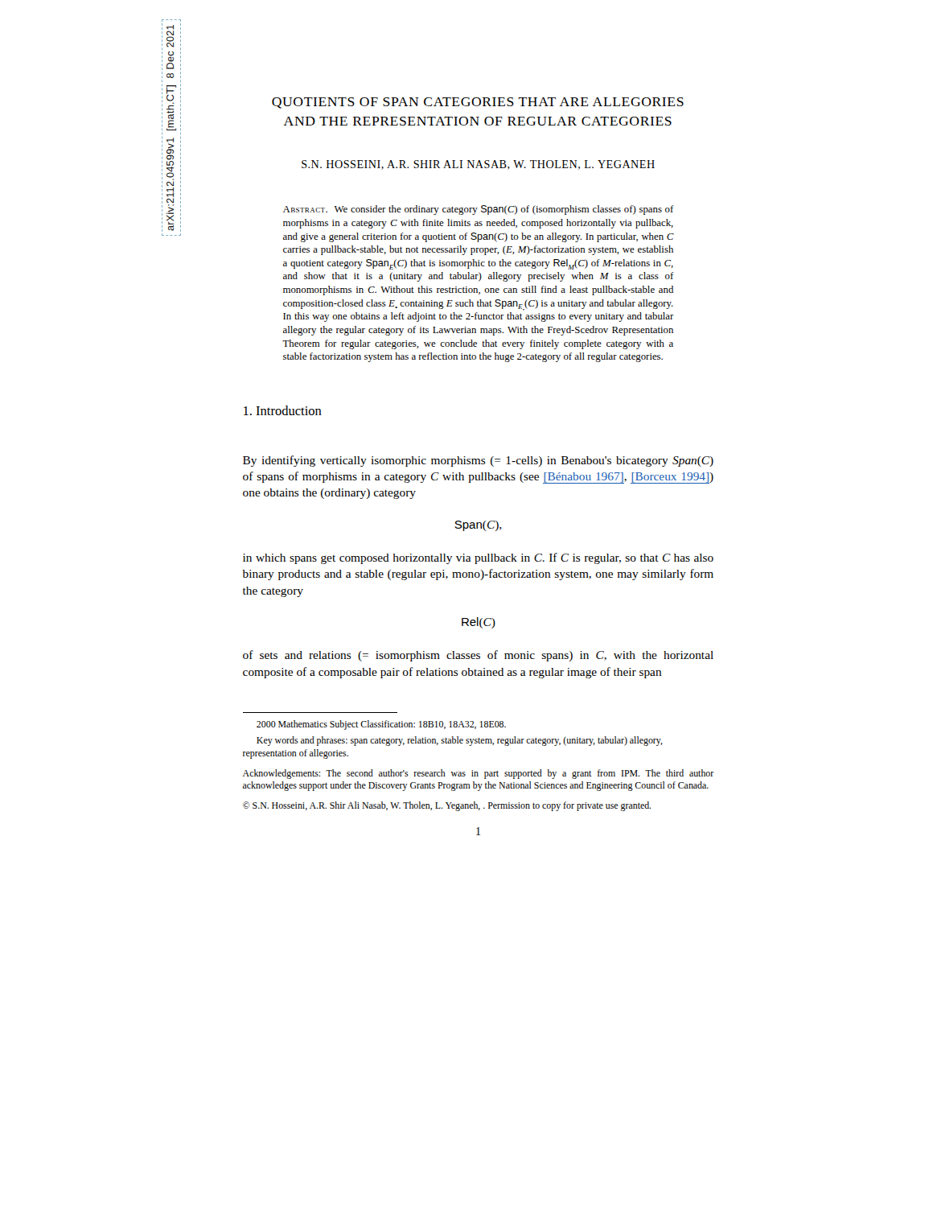arXiv:2112.04599v1 [math.CT] 8 Dec 2021
Quotients of Span Categories that are Allegories
and the Representation of Regular Categories
S.N. Hosseini, A.R. Shir Ali Nasab, W. Tholen, L. Yeganeh
Abstract. We consider the ordinary category Span(C) of (isomorphism classes of) spans of morphisms in a category C with finite limits as needed, composed horizontally via pullback, and give a general criterion for a quotient of Span(C) to be an allegory. In particular, when C carries a pullback-stable, but not necessarily proper, (E, M)-factorization system, we establish a quotient category SpanE(C) that is isomorphic to the category RelM(C) of M-relations in C, and show that it is a (unitary and tabular) allegory precisely when M is a class of monomorphisms in C. Without this restriction, one can still find a least pullback-stable and composition-closed class E• containing E such that SpanE•(C) is a unitary and tabular allegory. In this way one obtains a left adjoint to the 2-functor that assigns to every unitary and tabular allegory the regular category of its Lawverian maps. With the Freyd-Scedrov Representation Theorem for regular categories, we conclude that every finitely complete category with a stable factorization system has a reflection into the huge 2-category of all regular categories.
1. Introduction
By identifying vertically isomorphic morphisms (= 1-cells) in Benabou's bicategory Span(C) of spans of morphisms in a category C with pullbacks (see [Bénabou 1967], [Borceux 1994]) one obtains the (ordinary) category
Span(C),
in which spans get composed horizontally via pullback in C. If C is regular, so that C has also binary products and a stable (regular epi, mono)-factorization system, one may similarly form the category
Rel(C)
of sets and relations (= isomorphism classes of monic spans) in C, with the horizontal composite of a composable pair of relations obtained as a regular image of their span
2000 Mathematics Subject Classification: 18B10, 18A32, 18E08.
Key words and phrases: span category, relation, stable system, regular category, (unitary, tabular) allegory, representation of allegories.
Acknowledgements: The second author's research was in part supported by a grant from IPM. The third author acknowledges support under the Discovery Grants Program by the National Sciences and Engineering Council of Canada.
© S.N. Hosseini, A.R. Shir Ali Nasab, W. Tholen, L. Yeganeh, . Permission to copy for private use granted.
1